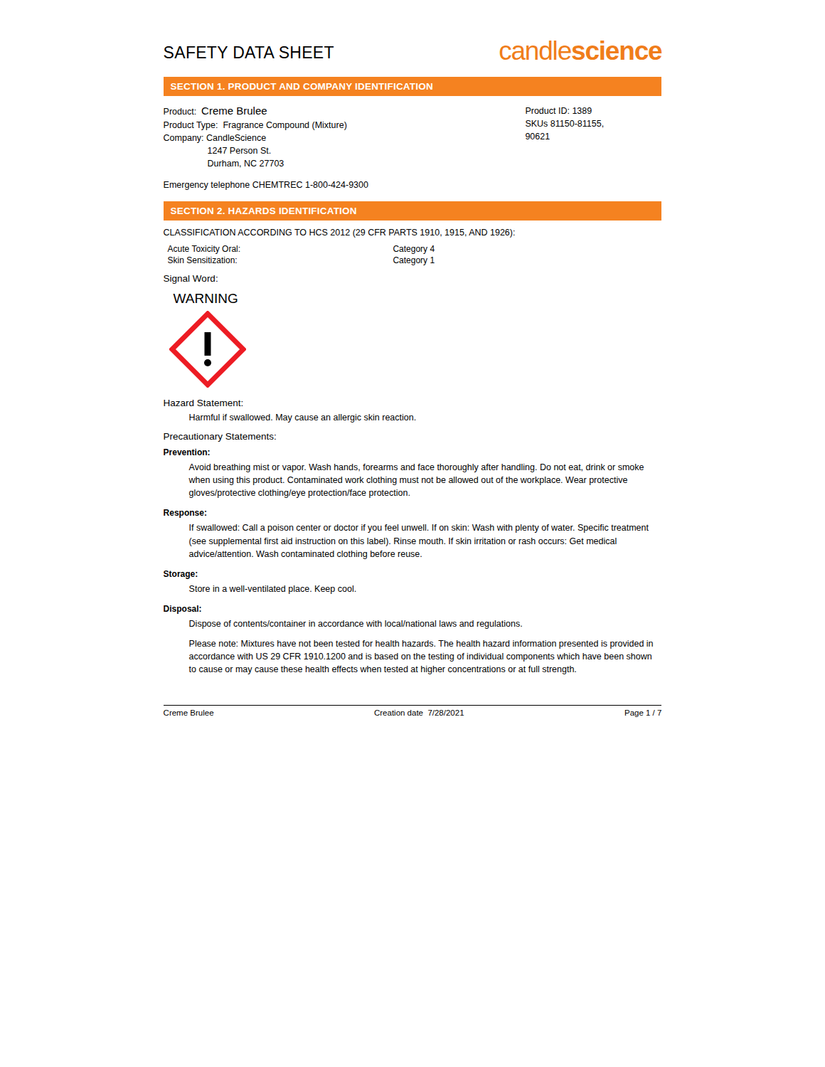SAFETY DATA SHEET
candle science
SECTION 1. PRODUCT AND COMPANY IDENTIFICATION
Product: Creme Brulee
Product Type: Fragrance Compound (Mixture)
Company: CandleScience
1247 Person St.
Durham, NC 27703
Product ID: 1389
SKUs 81150-81155,
90621
Emergency telephone CHEMTREC 1-800-424-9300
SECTION 2. HAZARDS IDENTIFICATION
CLASSIFICATION ACCORDING TO HCS 2012 (29 CFR PARTS 1910, 1915, AND 1926):
| Acute Toxicity Oral: | Category 4 |
| Skin Sensitization: | Category 1 |
Signal Word:
WARNING
Hazard Statement:
Harmful if swallowed. May cause an allergic skin reaction.
Precautionary Statements:
Prevention:
Avoid breathing mist or vapor. Wash hands, forearms and face thoroughly after handling. Do not eat, drink or smoke when using this product. Contaminated work clothing must not be allowed out of the workplace. Wear protective gloves/protective clothing/eye protection/face protection.
Response:
If swallowed: Call a poison center or doctor if you feel unwell. If on skin: Wash with plenty of water. Specific treatment (see supplemental first aid instruction on this label). Rinse mouth. If skin irritation or rash occurs: Get medical advice/attention. Wash contaminated clothing before reuse.
Storage:
Store in a well-ventilated place. Keep cool.
Disposal:
Dispose of contents/container in accordance with local/national laws and regulations.
Please note: Mixtures have not been tested for health hazards. The health hazard information presented is provided in accordance with US 29 CFR 1910.1200 and is based on the testing of individual components which have been shown to cause or may cause these health effects when tested at higher concentrations or at full strength.
Creme Brulee
Creation date 7/28/2021
Page 1 / 7